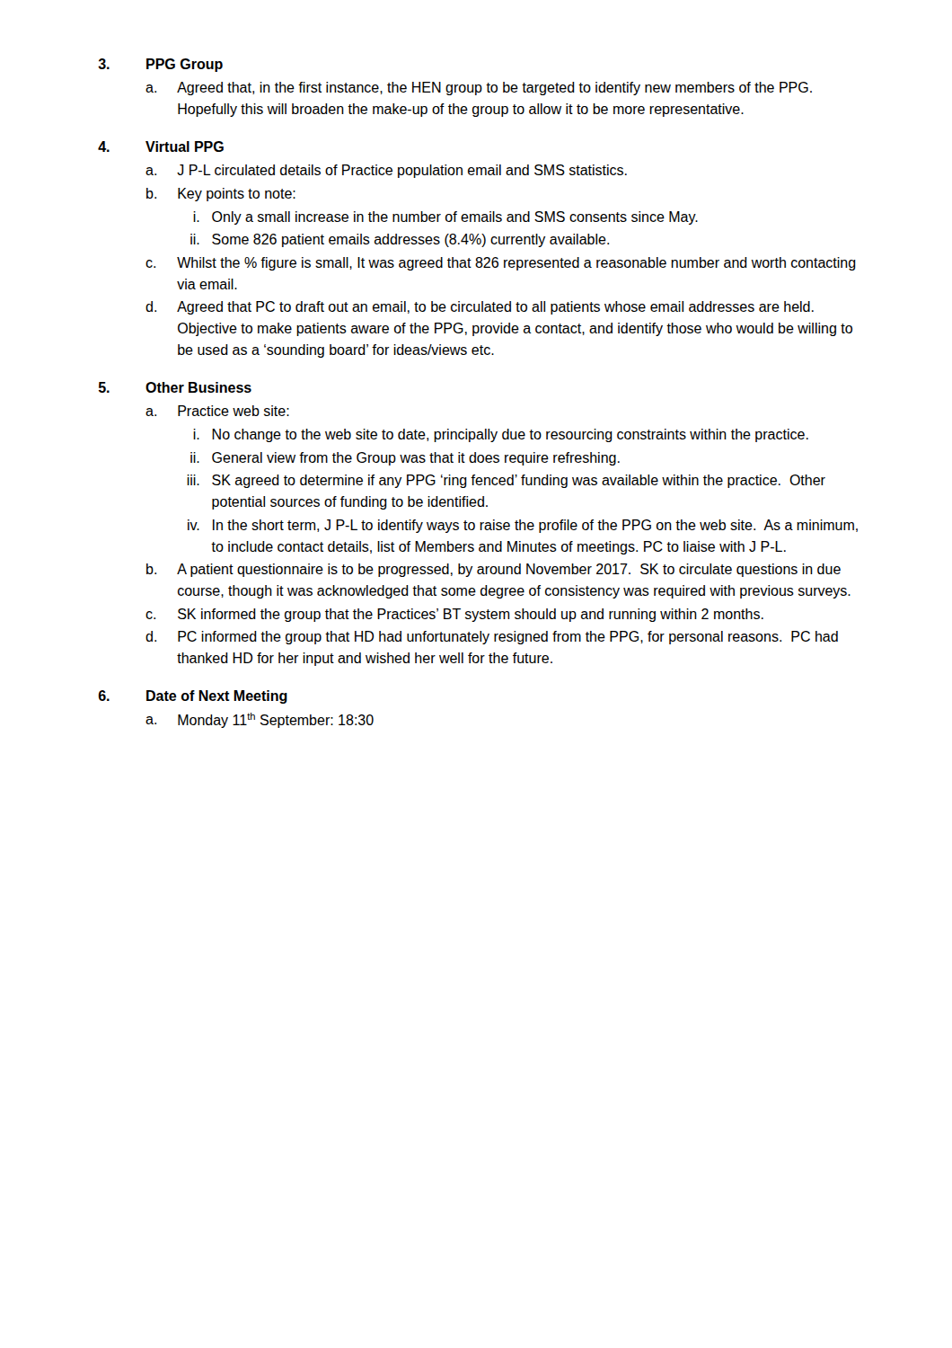3. PPG Group
Agreed that, in the first instance, the HEN group to be targeted to identify new members of the PPG. Hopefully this will broaden the make-up of the group to allow it to be more representative.
4. Virtual PPG
J P-L circulated details of Practice population email and SMS statistics.
Key points to note:
Only a small increase in the number of emails and SMS consents since May.
Some 826 patient emails addresses (8.4%) currently available.
Whilst the % figure is small, It was agreed that 826 represented a reasonable number and worth contacting via email.
Agreed that PC to draft out an email, to be circulated to all patients whose email addresses are held. Objective to make patients aware of the PPG, provide a contact, and identify those who would be willing to be used as a ‘sounding board’ for ideas/views etc.
5. Other Business
Practice web site:
No change to the web site to date, principally due to resourcing constraints within the practice.
General view from the Group was that it does require refreshing.
SK agreed to determine if any PPG ‘ring fenced’ funding was available within the practice. Other potential sources of funding to be identified.
In the short term, J P-L to identify ways to raise the profile of the PPG on the web site. As a minimum, to include contact details, list of Members and Minutes of meetings. PC to liaise with J P-L.
A patient questionnaire is to be progressed, by around November 2017. SK to circulate questions in due course, though it was acknowledged that some degree of consistency was required with previous surveys.
SK informed the group that the Practices’ BT system should up and running within 2 months.
PC informed the group that HD had unfortunately resigned from the PPG, for personal reasons. PC had thanked HD for her input and wished her well for the future.
6. Date of Next Meeting
Monday 11th September: 18:30